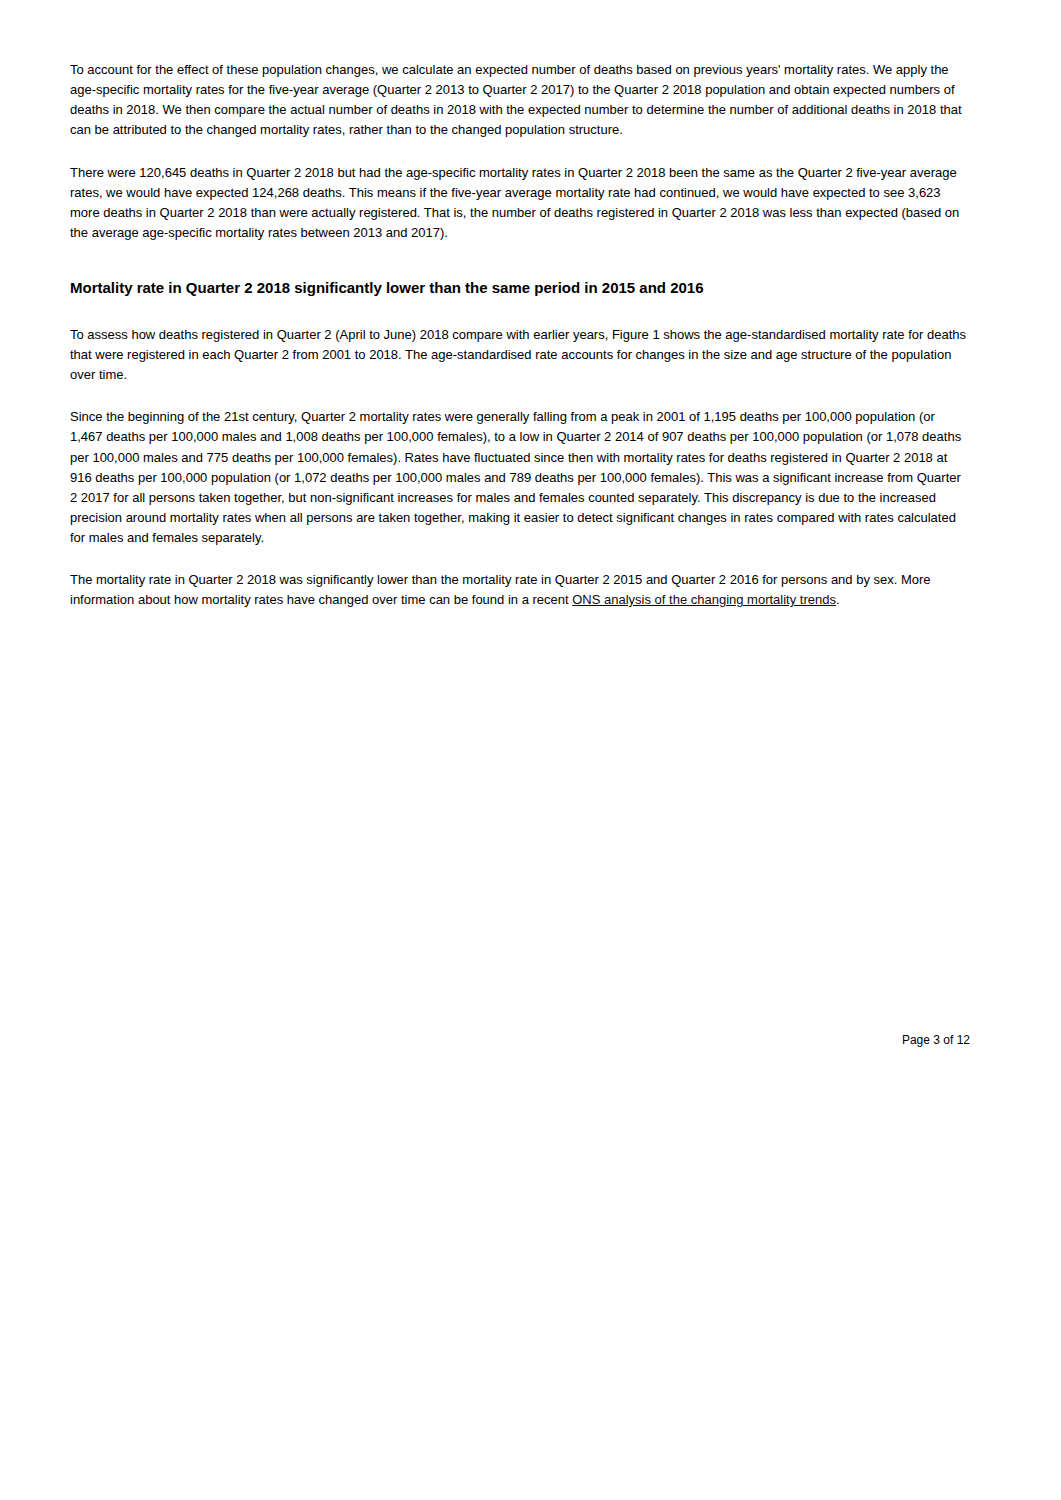To account for the effect of these population changes, we calculate an expected number of deaths based on previous years' mortality rates. We apply the age-specific mortality rates for the five-year average (Quarter 2 2013 to Quarter 2 2017) to the Quarter 2 2018 population and obtain expected numbers of deaths in 2018. We then compare the actual number of deaths in 2018 with the expected number to determine the number of additional deaths in 2018 that can be attributed to the changed mortality rates, rather than to the changed population structure.
There were 120,645 deaths in Quarter 2 2018 but had the age-specific mortality rates in Quarter 2 2018 been the same as the Quarter 2 five-year average rates, we would have expected 124,268 deaths. This means if the five-year average mortality rate had continued, we would have expected to see 3,623 more deaths in Quarter 2 2018 than were actually registered. That is, the number of deaths registered in Quarter 2 2018 was less than expected (based on the average age-specific mortality rates between 2013 and 2017).
Mortality rate in Quarter 2 2018 significantly lower than the same period in 2015 and 2016
To assess how deaths registered in Quarter 2 (April to June) 2018 compare with earlier years, Figure 1 shows the age-standardised mortality rate for deaths that were registered in each Quarter 2 from 2001 to 2018. The age-standardised rate accounts for changes in the size and age structure of the population over time.
Since the beginning of the 21st century, Quarter 2 mortality rates were generally falling from a peak in 2001 of 1,195 deaths per 100,000 population (or 1,467 deaths per 100,000 males and 1,008 deaths per 100,000 females), to a low in Quarter 2 2014 of 907 deaths per 100,000 population (or 1,078 deaths per 100,000 males and 775 deaths per 100,000 females). Rates have fluctuated since then with mortality rates for deaths registered in Quarter 2 2018 at 916 deaths per 100,000 population (or 1,072 deaths per 100,000 males and 789 deaths per 100,000 females). This was a significant increase from Quarter 2 2017 for all persons taken together, but non-significant increases for males and females counted separately. This discrepancy is due to the increased precision around mortality rates when all persons are taken together, making it easier to detect significant changes in rates compared with rates calculated for males and females separately.
The mortality rate in Quarter 2 2018 was significantly lower than the mortality rate in Quarter 2 2015 and Quarter 2 2016 for persons and by sex. More information about how mortality rates have changed over time can be found in a recent ONS analysis of the changing mortality trends.
Page 3 of 12